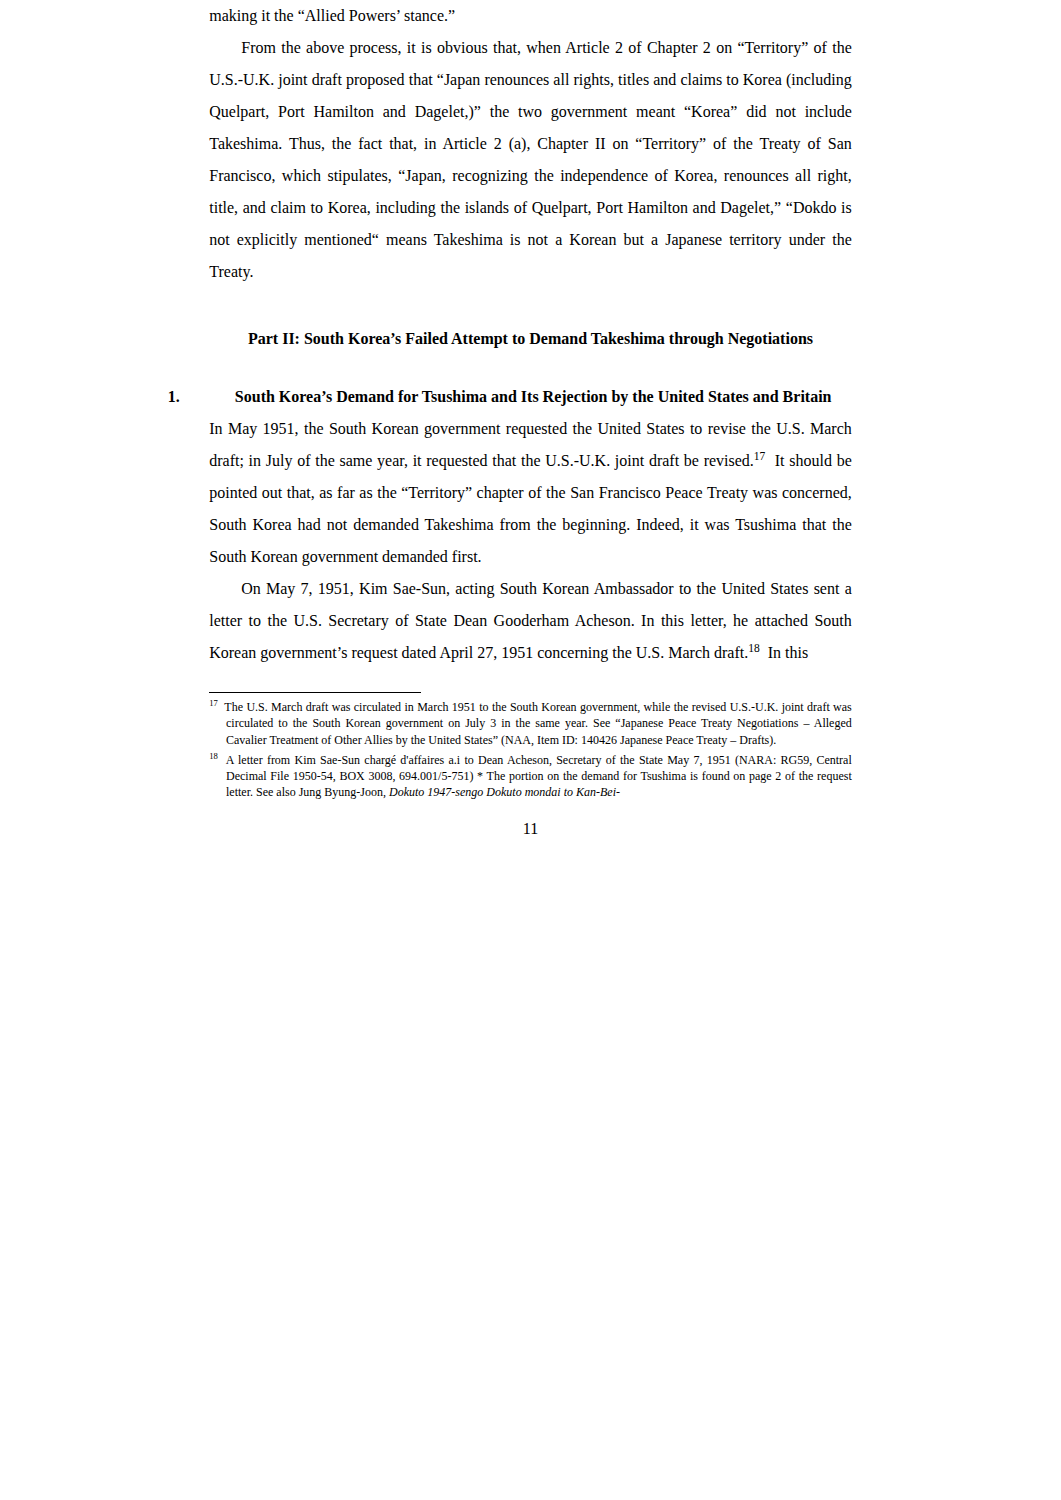making it the “Allied Powers’ stance.”
From the above process, it is obvious that, when Article 2 of Chapter 2 on “Territory” of the U.S.-U.K. joint draft proposed that “Japan renounces all rights, titles and claims to Korea (including Quelpart, Port Hamilton and Dagelet,)” the two government meant “Korea” did not include Takeshima. Thus, the fact that, in Article 2 (a), Chapter II on “Territory” of the Treaty of San Francisco, which stipulates, “Japan, recognizing the independence of Korea, renounces all right, title, and claim to Korea, including the islands of Quelpart, Port Hamilton and Dagelet,” “Dokdo is not explicitly mentioned“ means Takeshima is not a Korean but a Japanese territory under the Treaty.
Part II: South Korea’s Failed Attempt to Demand Takeshima through Negotiations
1. South Korea’s Demand for Tsushima and Its Rejection by the United States and Britain
In May 1951, the South Korean government requested the United States to revise the U.S. March draft; in July of the same year, it requested that the U.S.-U.K. joint draft be revised.17 It should be pointed out that, as far as the “Territory” chapter of the San Francisco Peace Treaty was concerned, South Korea had not demanded Takeshima from the beginning. Indeed, it was Tsushima that the South Korean government demanded first.
On May 7, 1951, Kim Sae-Sun, acting South Korean Ambassador to the United States sent a letter to the U.S. Secretary of State Dean Gooderham Acheson. In this letter, he attached South Korean government’s request dated April 27, 1951 concerning the U.S. March draft.18 In this
17 The U.S. March draft was circulated in March 1951 to the South Korean government, while the revised U.S.-U.K. joint draft was circulated to the South Korean government on July 3 in the same year. See “Japanese Peace Treaty Negotiations – Alleged Cavalier Treatment of Other Allies by the United States” (NAA, Item ID: 140426 Japanese Peace Treaty – Drafts).
18 A letter from Kim Sae-Sun chargé d'affaires a.i to Dean Acheson, Secretary of the State May 7, 1951 (NARA: RG59, Central Decimal File 1950-54, BOX 3008, 694.001/5-751) * The portion on the demand for Tsushima is found on page 2 of the request letter. See also Jung Byung-Joon, Dokuto 1947-sengo Dokuto mondai to Kan-Bei-
11